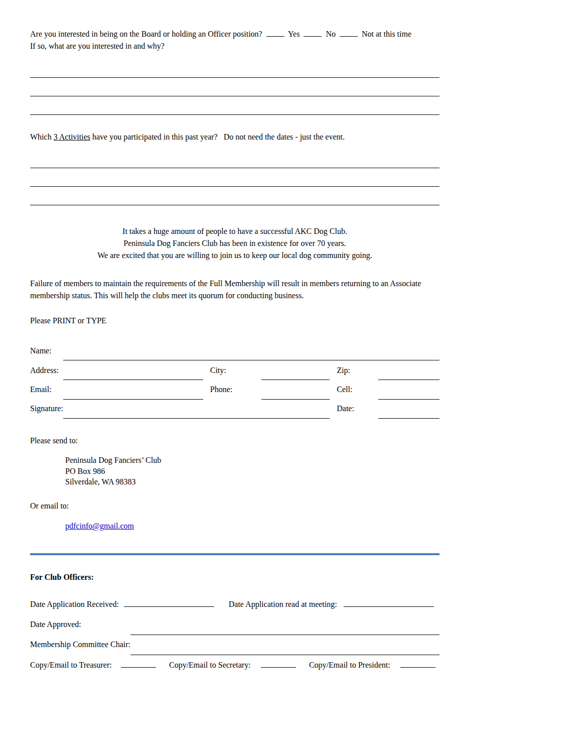Are you interested in being on the Board or holding an Officer position? Yes No Not at this time
If so, what are you interested in and why?
Which 3 Activities have you participated in this past year? Do not need the dates - just the event.
It takes a huge amount of people to have a successful AKC Dog Club.
Peninsula Dog Fanciers Club has been in existence for over 70 years.
We are excited that you are willing to join us to keep our local dog community going.
Failure of members to maintain the requirements of the Full Membership will result in members returning to an Associate membership status. This will help the clubs meet its quorum for conducting business.
Please PRINT or TYPE
| Name: | |
| Address: | | City: | | Zip: | |
| Email: | | Phone: | | Cell: | |
| Signature: | | Date: | |
Please send to:
Peninsula Dog Fanciers’ Club
PO Box 986
Silverdale, WA 98383
Or email to:
pdfcinfo@gmail.com
For Club Officers:
| Date Application Received: | | Date Application read at meeting: | |
| Date Approved: | |
| Membership Committee Chair: | |
| Copy/Email to Treasurer: | | Copy/Email to Secretary: | | Copy/Email to President: | |